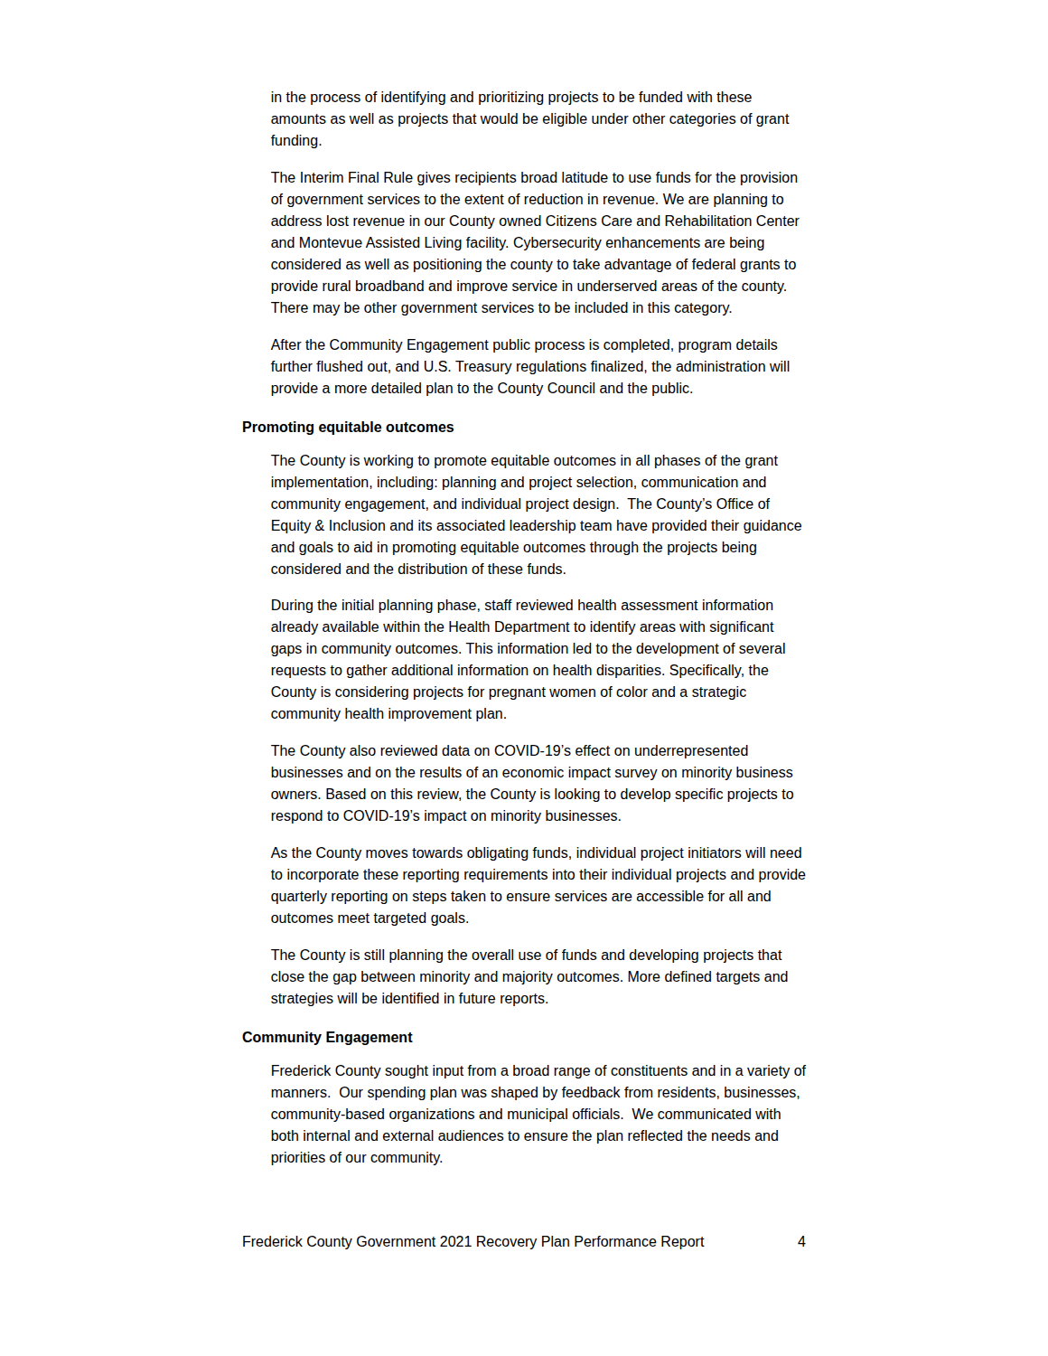in the process of identifying and prioritizing projects to be funded with these amounts as well as projects that would be eligible under other categories of grant funding.
The Interim Final Rule gives recipients broad latitude to use funds for the provision of government services to the extent of reduction in revenue. We are planning to address lost revenue in our County owned Citizens Care and Rehabilitation Center and Montevue Assisted Living facility. Cybersecurity enhancements are being considered as well as positioning the county to take advantage of federal grants to provide rural broadband and improve service in underserved areas of the county. There may be other government services to be included in this category.
After the Community Engagement public process is completed, program details further flushed out, and U.S. Treasury regulations finalized, the administration will provide a more detailed plan to the County Council and the public.
Promoting equitable outcomes
The County is working to promote equitable outcomes in all phases of the grant implementation, including: planning and project selection, communication and community engagement, and individual project design. The County’s Office of Equity & Inclusion and its associated leadership team have provided their guidance and goals to aid in promoting equitable outcomes through the projects being considered and the distribution of these funds.
During the initial planning phase, staff reviewed health assessment information already available within the Health Department to identify areas with significant gaps in community outcomes. This information led to the development of several requests to gather additional information on health disparities. Specifically, the County is considering projects for pregnant women of color and a strategic community health improvement plan.
The County also reviewed data on COVID-19’s effect on underrepresented businesses and on the results of an economic impact survey on minority business owners. Based on this review, the County is looking to develop specific projects to respond to COVID-19’s impact on minority businesses.
As the County moves towards obligating funds, individual project initiators will need to incorporate these reporting requirements into their individual projects and provide quarterly reporting on steps taken to ensure services are accessible for all and outcomes meet targeted goals.
The County is still planning the overall use of funds and developing projects that close the gap between minority and majority outcomes. More defined targets and strategies will be identified in future reports.
Community Engagement
Frederick County sought input from a broad range of constituents and in a variety of manners. Our spending plan was shaped by feedback from residents, businesses, community-based organizations and municipal officials. We communicated with both internal and external audiences to ensure the plan reflected the needs and priorities of our community.
Frederick County Government 2021 Recovery Plan Performance Report 4